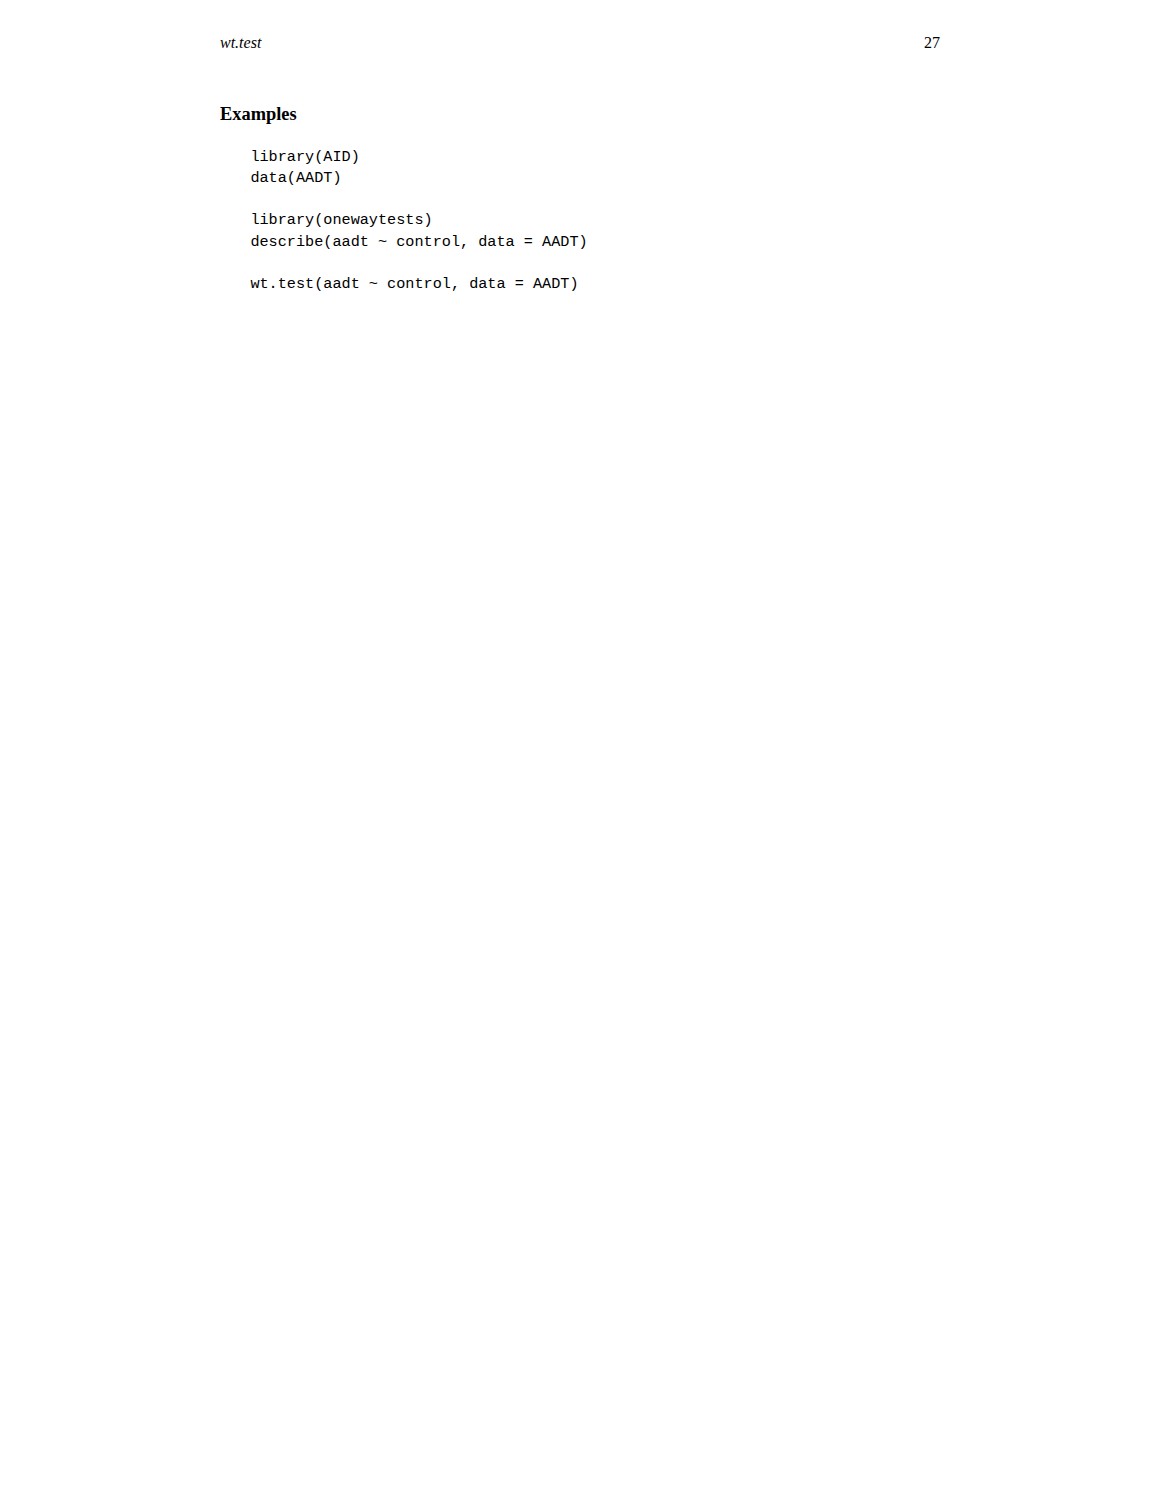wt.test 27
Examples
library(AID)
data(AADT)

library(onewaytests)
describe(aadt ~ control, data = AADT)

wt.test(aadt ~ control, data = AADT)